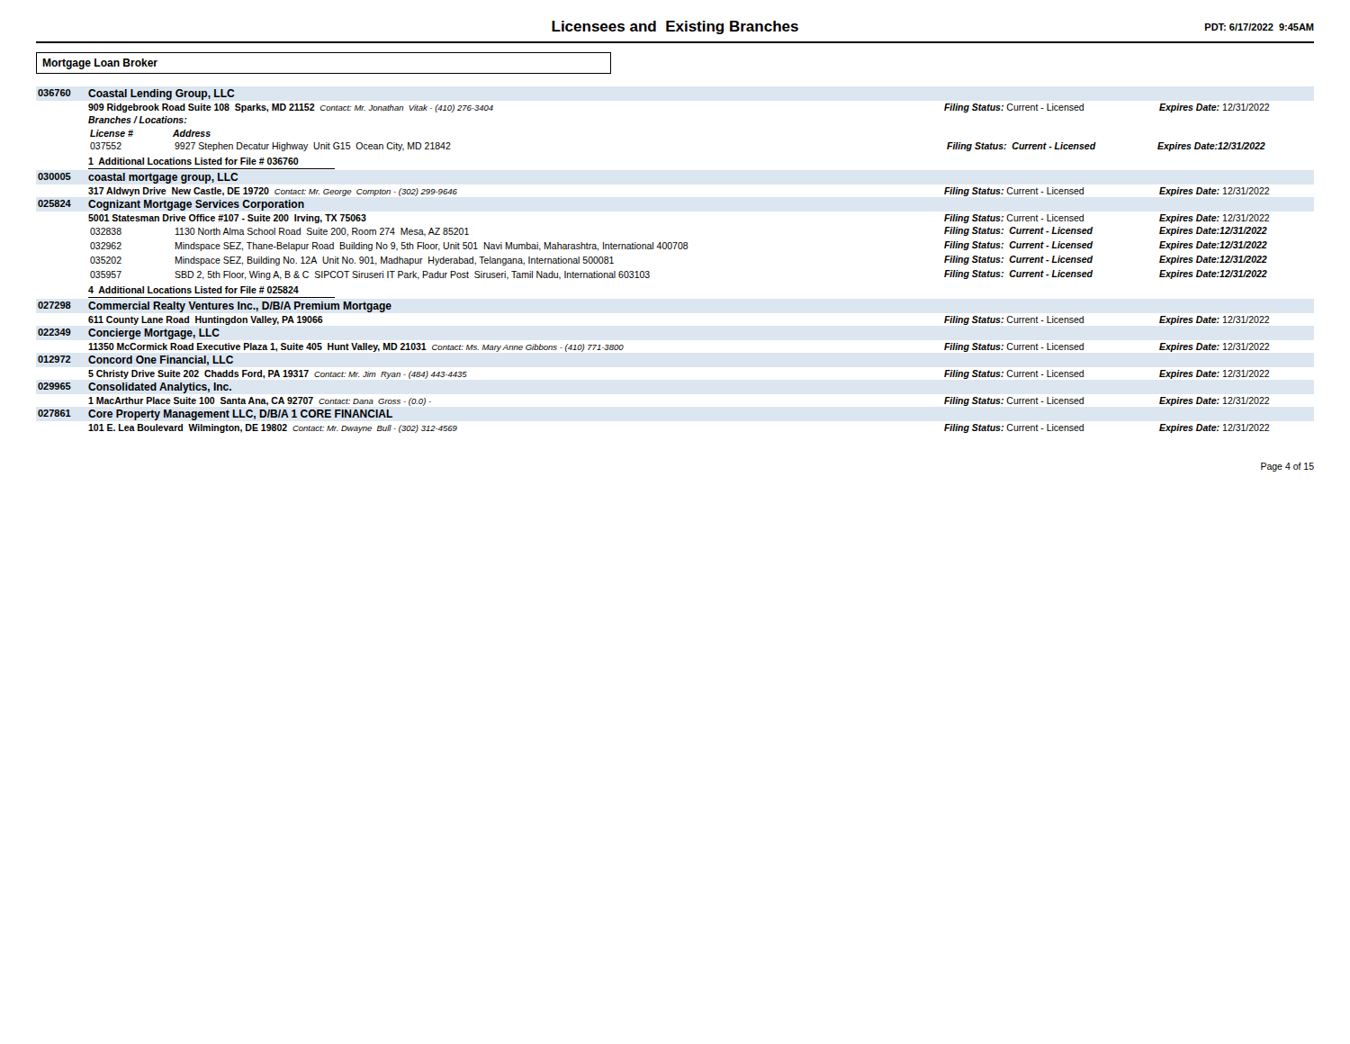Licensees and Existing Branches
PDT: 6/17/2022 9:45AM
Mortgage Loan Broker
| 036760 | Coastal Lending Group, LLC |
| | 909 Ridgebrook Road Suite 108 Sparks, MD 21152 Contact: Mr. Jonathan Vitak - (410) 276-3404 | Filing Status: Current - Licensed | Expires Date: 12/31/2022 |
| | Branches / Locations: |
| | / License # / Address / / 037552 / 9927 Stephen Decatur Highway Unit G15 Ocean City, MD 21842 / Filing Status: Current - Licensed / Expires Date:12/31/2022 / |
| | 1 Additional Locations Listed for File # 036760 |
| 030005 | coastal mortgage group, LLC |
| | 317 Aldwyn Drive New Castle, DE 19720 Contact: Mr. George Compton - (302) 299-9646 | Filing Status: Current - Licensed | Expires Date: 12/31/2022 |
| 025824 | Cognizant Mortgage Services Corporation |
| | 5001 Statesman Drive Office #107 - Suite 200 Irving, TX 75063 | Filing Status: Current - Licensed | Expires Date: 12/31/2022 |
| | / 032838 / 1130 North Alma School Road Suite 200, Room 274 Mesa, AZ 85201 / | Filing Status: Current - Licensed | Expires Date:12/31/2022 |
| | / 032962 / Mindspace SEZ, Thane-Belapur Road Building No 9, 5th Floor, Unit 501 Navi Mumbai, Maharashtra, International 400708 / | Filing Status: Current - Licensed | Expires Date:12/31/2022 |
| | / 035202 / Mindspace SEZ, Building No. 12A Unit No. 901, Madhapur Hyderabad, Telangana, International 500081 / | Filing Status: Current - Licensed | Expires Date:12/31/2022 |
| | / 035957 / SBD 2, 5th Floor, Wing A, B & C SIPCOT Siruseri IT Park, Padur Post Siruseri, Tamil Nadu, International 603103 / | Filing Status: Current - Licensed | Expires Date:12/31/2022 |
| | 4 Additional Locations Listed for File # 025824 |
| 027298 | Commercial Realty Ventures Inc., D/B/A Premium Mortgage |
| | 611 County Lane Road Huntingdon Valley, PA 19066 | Filing Status: Current - Licensed | Expires Date: 12/31/2022 |
| 022349 | Concierge Mortgage, LLC |
| | 11350 McCormick Road Executive Plaza 1, Suite 405 Hunt Valley, MD 21031 Contact: Ms. Mary Anne Gibbons - (410) 771-3800 | Filing Status: Current - Licensed | Expires Date: 12/31/2022 |
| 012972 | Concord One Financial, LLC |
| | 5 Christy Drive Suite 202 Chadds Ford, PA 19317 Contact: Mr. Jim Ryan - (484) 443-4435 | Filing Status: Current - Licensed | Expires Date: 12/31/2022 |
| 029965 | Consolidated Analytics, Inc. |
| | 1 MacArthur Place Suite 100 Santa Ana, CA 92707 Contact: Dana Gross - (0.0) - | Filing Status: Current - Licensed | Expires Date: 12/31/2022 |
| 027861 | Core Property Management LLC, D/B/A 1 CORE FINANCIAL |
| | 101 E. Lea Boulevard Wilmington, DE 19802 Contact: Mr. Dwayne Bull - (302) 312-4569 | Filing Status: Current - Licensed | Expires Date: 12/31/2022 |
Page 4 of 15